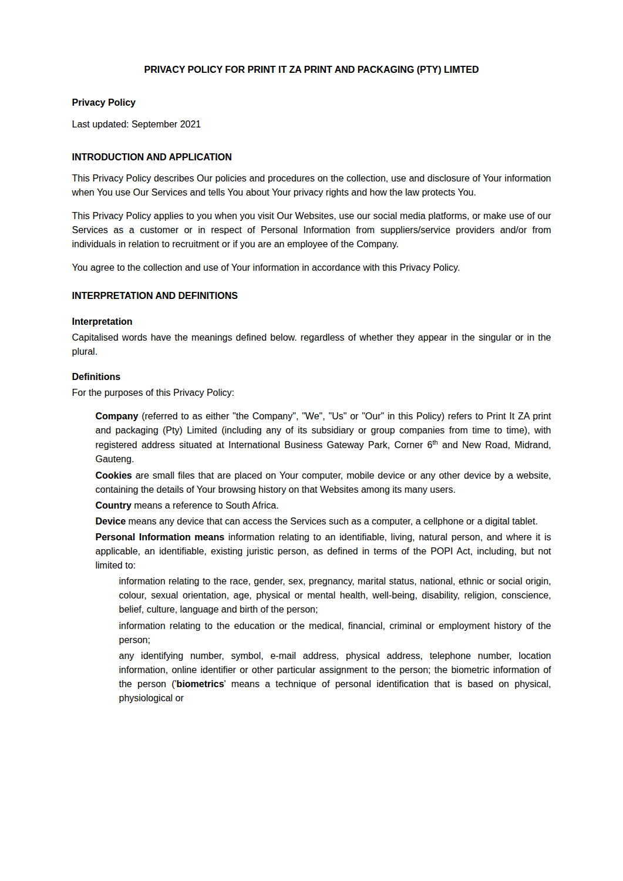PRIVACY POLICY FOR PRINT IT ZA PRINT AND PACKAGING (PTY) LIMTED
Privacy Policy
Last updated: September 2021
INTRODUCTION AND APPLICATION
This Privacy Policy describes Our policies and procedures on the collection, use and disclosure of Your information when You use Our Services and tells You about Your privacy rights and how the law protects You.
This Privacy Policy applies to you when you visit Our Websites, use our social media platforms, or make use of our Services as a customer or in respect of Personal Information from suppliers/service providers and/or from individuals in relation to recruitment or if you are an employee of the Company.
You agree to the collection and use of Your information in accordance with this Privacy Policy.
INTERPRETATION AND DEFINITIONS
Interpretation
Capitalised words have the meanings defined below. regardless of whether they appear in the singular or in the plural.
Definitions
For the purposes of this Privacy Policy:
Company (referred to as either "the Company", "We", "Us" or "Our" in this Policy) refers to Print It ZA print and packaging (Pty) Limited (including any of its subsidiary or group companies from time to time), with registered address situated at International Business Gateway Park, Corner 6th and New Road, Midrand, Gauteng.
Cookies are small files that are placed on Your computer, mobile device or any other device by a website, containing the details of Your browsing history on that Websites among its many users.
Country means a reference to South Africa.
Device means any device that can access the Services such as a computer, a cellphone or a digital tablet.
Personal Information means information relating to an identifiable, living, natural person, and where it is applicable, an identifiable, existing juristic person, as defined in terms of the POPI Act, including, but not limited to:
information relating to the race, gender, sex, pregnancy, marital status, national, ethnic or social origin, colour, sexual orientation, age, physical or mental health, well-being, disability, religion, conscience, belief, culture, language and birth of the person;
information relating to the education or the medical, financial, criminal or employment history of the person;
any identifying number, symbol, e-mail address, physical address, telephone number, location information, online identifier or other particular assignment to the person; the biometric information of the person ('biometrics' means a technique of personal identification that is based on physical, physiological or